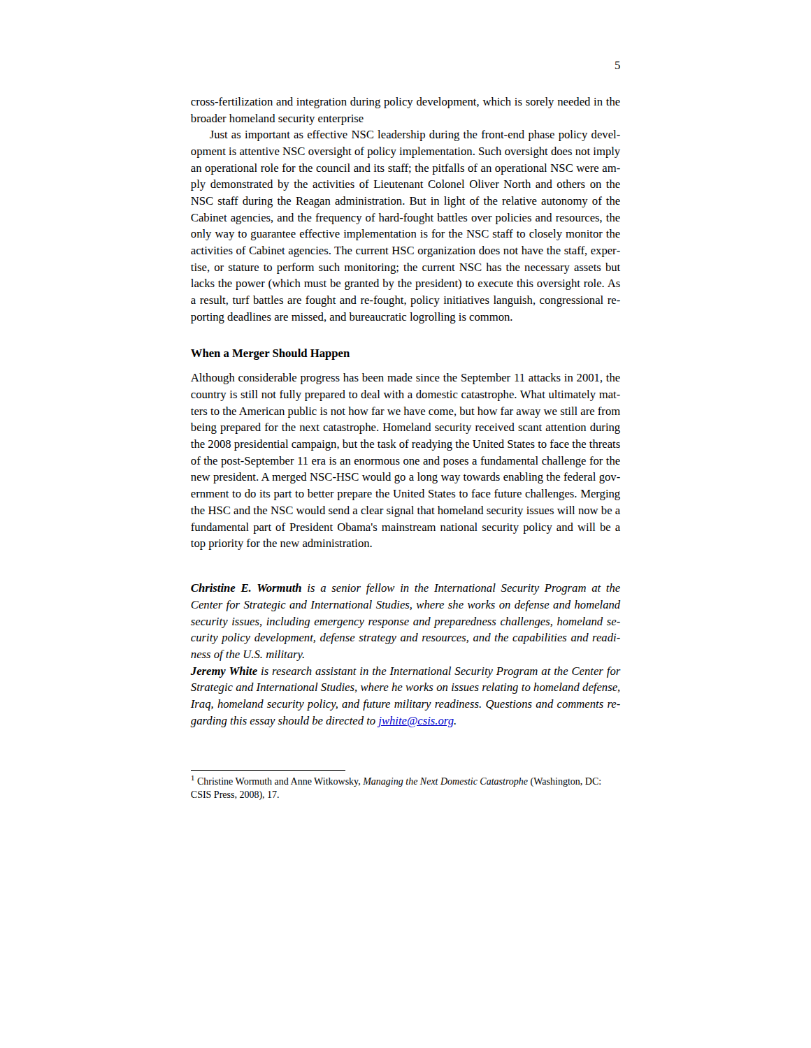5
cross-fertilization and integration during policy development, which is sorely needed in the broader homeland security enterprise
Just as important as effective NSC leadership during the front-end phase policy development is attentive NSC oversight of policy implementation. Such oversight does not imply an operational role for the council and its staff; the pitfalls of an operational NSC were amply demonstrated by the activities of Lieutenant Colonel Oliver North and others on the NSC staff during the Reagan administration. But in light of the relative autonomy of the Cabinet agencies, and the frequency of hard-fought battles over policies and resources, the only way to guarantee effective implementation is for the NSC staff to closely monitor the activities of Cabinet agencies. The current HSC organization does not have the staff, expertise, or stature to perform such monitoring; the current NSC has the necessary assets but lacks the power (which must be granted by the president) to execute this oversight role. As a result, turf battles are fought and re-fought, policy initiatives languish, congressional reporting deadlines are missed, and bureaucratic logrolling is common.
When a Merger Should Happen
Although considerable progress has been made since the September 11 attacks in 2001, the country is still not fully prepared to deal with a domestic catastrophe. What ultimately matters to the American public is not how far we have come, but how far away we still are from being prepared for the next catastrophe. Homeland security received scant attention during the 2008 presidential campaign, but the task of readying the United States to face the threats of the post-September 11 era is an enormous one and poses a fundamental challenge for the new president. A merged NSC-HSC would go a long way towards enabling the federal government to do its part to better prepare the United States to face future challenges. Merging the HSC and the NSC would send a clear signal that homeland security issues will now be a fundamental part of President Obama's mainstream national security policy and will be a top priority for the new administration.
Christine E. Wormuth is a senior fellow in the International Security Program at the Center for Strategic and International Studies, where she works on defense and homeland security issues, including emergency response and preparedness challenges, homeland security policy development, defense strategy and resources, and the capabilities and readiness of the U.S. military.
Jeremy White is research assistant in the International Security Program at the Center for Strategic and International Studies, where he works on issues relating to homeland defense, Iraq, homeland security policy, and future military readiness. Questions and comments regarding this essay should be directed to jwhite@csis.org.
1 Christine Wormuth and Anne Witkowsky, Managing the Next Domestic Catastrophe (Washington, DC: CSIS Press, 2008), 17.